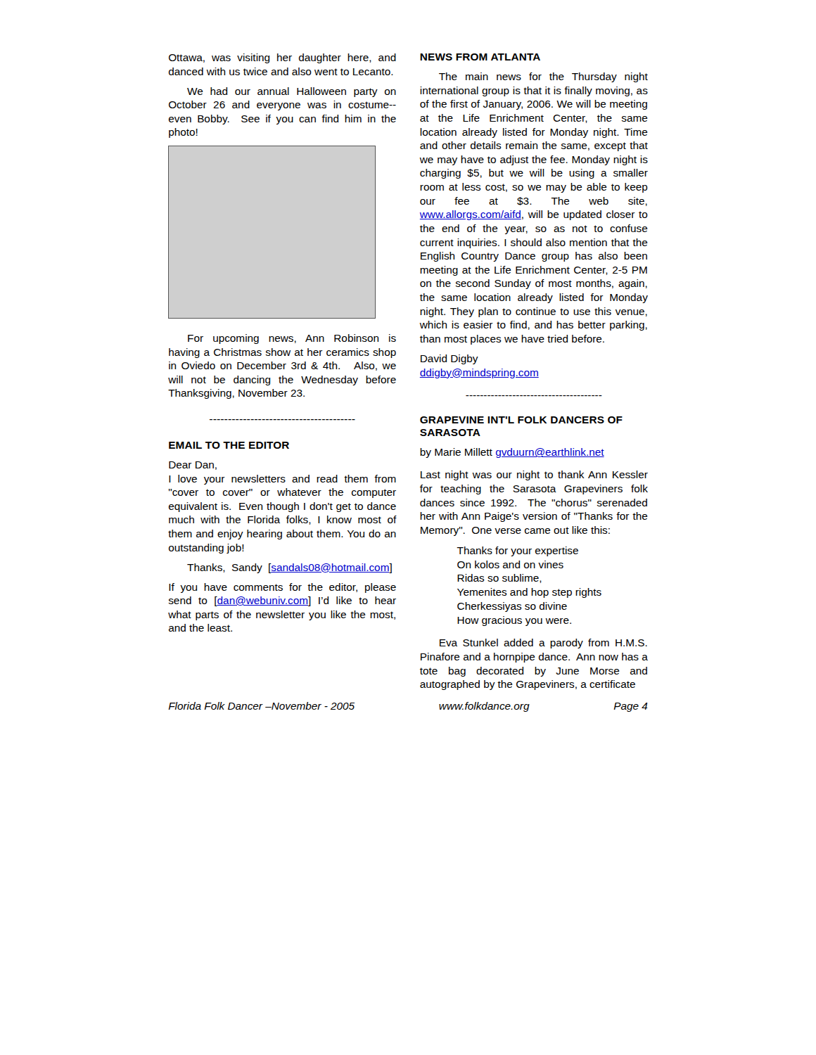Ottawa, was visiting her daughter here, and danced with us twice and also went to Lecanto.
We had our annual Halloween party on October 26 and everyone was in costume--even Bobby. See if you can find him in the photo!
Halloween party group photo
For upcoming news, Ann Robinson is having a Christmas show at her ceramics shop in Oviedo on December 3rd & 4th. Also, we will not be dancing the Wednesday before Thanksgiving, November 23.
---------------------------------------
EMAIL TO THE EDITOR
Dear Dan,
I love your newsletters and read them from "cover to cover" or whatever the computer equivalent is. Even though I don't get to dance much with the Florida folks, I know most of them and enjoy hearing about them. You do an outstanding job!
Thanks, Sandy [sandals08@hotmail.com]
If you have comments for the editor, please send to [dan@webuniv.com] I’d like to hear what parts of the newsletter you like the most, and the least.
NEWS FROM ATLANTA
The main news for the Thursday night international group is that it is finally moving, as of the first of January, 2006. We will be meeting at the Life Enrichment Center, the same location already listed for Monday night. Time and other details remain the same, except that we may have to adjust the fee. Monday night is charging $5, but we will be using a smaller room at less cost, so we may be able to keep our fee at $3. The web site, www.allorgs.com/aifd, will be updated closer to the end of the year, so as not to confuse current inquiries. I should also mention that the English Country Dance group has also been meeting at the Life Enrichment Center, 2-5 PM on the second Sunday of most months, again, the same location already listed for Monday night. They plan to continue to use this venue, which is easier to find, and has better parking, than most places we have tried before.
David Digby
ddigby@mindspring.com
--------------------------------------
GRAPEVINE INT'L FOLK DANCERS OF SARASOTA
by Marie Millett gvduurn@earthlink.net
Last night was our night to thank Ann Kessler for teaching the Sarasota Grapeviners folk dances since 1992. The "chorus" serenaded her with Ann Paige's version of "Thanks for the Memory". One verse came out like this:
Thanks for your expertise
On kolos and on vines
Ridas so sublime,
Yemenites and hop step rights
Cherkessiyas so divine
How gracious you were.
Eva Stunkel added a parody from H.M.S. Pinafore and a hornpipe dance. Ann now has a tote bag decorated by June Morse and autographed by the Grapeviners, a certificate
Florida Folk Dancer –November - 2005
www.folkdance.org
Page 4